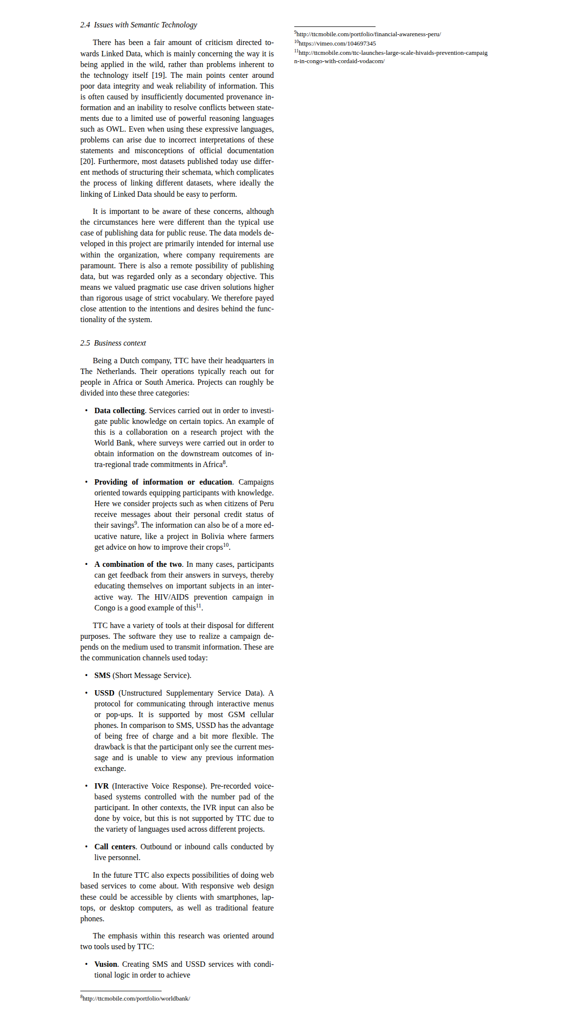2.4 Issues with Semantic Technology
There has been a fair amount of criticism directed towards Linked Data, which is mainly concerning the way it is being applied in the wild, rather than problems inherent to the technology itself [19]. The main points center around poor data integrity and weak reliability of information. This is often caused by insufficiently documented provenance information and an inability to resolve conflicts between statements due to a limited use of powerful reasoning languages such as OWL. Even when using these expressive languages, problems can arise due to incorrect interpretations of these statements and misconceptions of official documentation [20]. Furthermore, most datasets published today use different methods of structuring their schemata, which complicates the process of linking different datasets, where ideally the linking of Linked Data should be easy to perform.
It is important to be aware of these concerns, although the circumstances here were different than the typical use case of publishing data for public reuse. The data models developed in this project are primarily intended for internal use within the organization, where company requirements are paramount. There is also a remote possibility of publishing data, but was regarded only as a secondary objective. This means we valued pragmatic use case driven solutions higher than rigorous usage of strict vocabulary. We therefore payed close attention to the intentions and desires behind the functionality of the system.
2.5 Business context
Being a Dutch company, TTC have their headquarters in The Netherlands. Their operations typically reach out for people in Africa or South America. Projects can roughly be divided into these three categories:
Data collecting. Services carried out in order to investigate public knowledge on certain topics. An example of this is a collaboration on a research project with the World Bank, where surveys were carried out in order to obtain information on the downstream outcomes of intra-regional trade commitments in Africa8.
Providing of information or education. Campaigns oriented towards equipping participants with knowledge. Here we consider projects such as when citizens of Peru receive messages about their personal credit status of their savings9. The information can also be of a more educative nature, like a project in Bolivia where farmers get advice on how to improve their crops10.
A combination of the two. In many cases, participants can get feedback from their answers in surveys, thereby educating themselves on important subjects in an interactive way. The HIV/AIDS prevention campaign in Congo is a good example of this11.
TTC have a variety of tools at their disposal for different purposes. The software they use to realize a campaign depends on the medium used to transmit information. These are the communication channels used today:
SMS (Short Message Service).
USSD (Unstructured Supplementary Service Data). A protocol for communicating through interactive menus or pop-ups. It is supported by most GSM cellular phones. In comparison to SMS, USSD has the advantage of being free of charge and a bit more flexible. The drawback is that the participant only see the current message and is unable to view any previous information exchange.
IVR (Interactive Voice Response). Pre-recorded voice-based systems controlled with the number pad of the participant. In other contexts, the IVR input can also be done by voice, but this is not supported by TTC due to the variety of languages used across different projects.
Call centers. Outbound or inbound calls conducted by live personnel.
In the future TTC also expects possibilities of doing web based services to come about. With responsive web design these could be accessible by clients with smartphones, laptops, or desktop computers, as well as traditional feature phones.
The emphasis within this research was oriented around two tools used by TTC:
Vusion. Creating SMS and USSD services with conditional logic in order to achieve
8http://ttcmobile.com/portfolio/worldbank/
9http://ttcmobile.com/portfolio/financial-awareness-peru/
10https://vimeo.com/104697345
11http://ttcmobile.com/ttc-launches-large-scale-hivaids-prevention-campaign-in-congo-with-cordaid-vodacom/